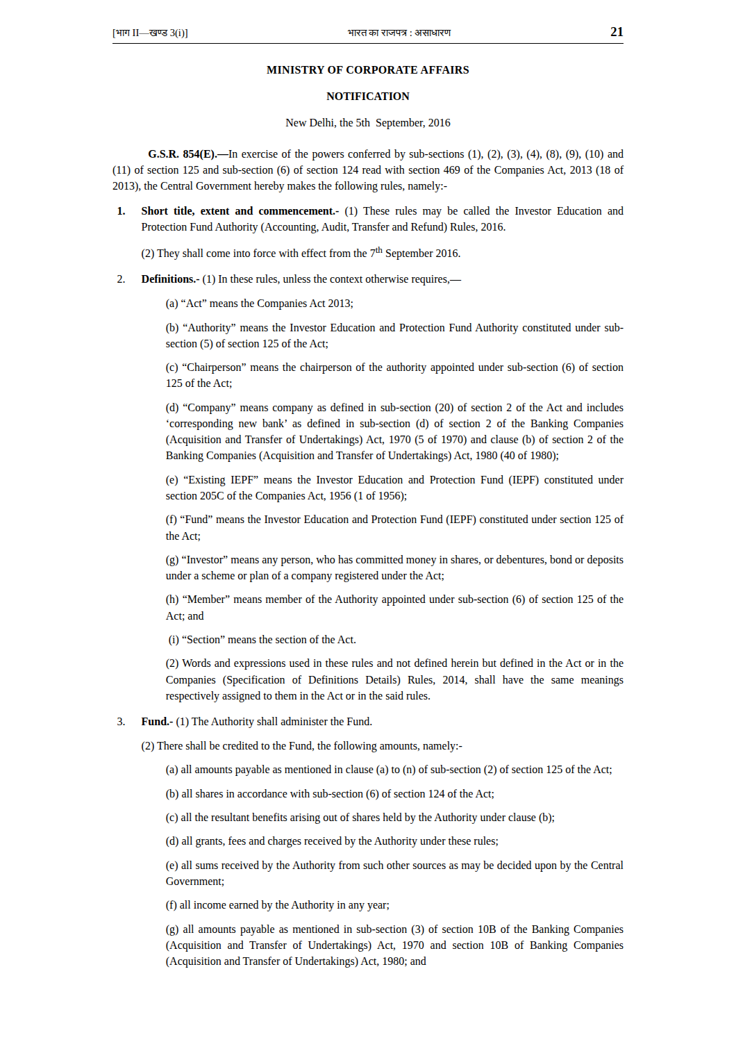[भाग II—खण्ड 3(i)] भारत का राजपत्र : असाधारण 21
MINISTRY OF CORPORATE AFFAIRS
NOTIFICATION
New Delhi, the 5th September, 2016
G.S.R. 854(E).—In exercise of the powers conferred by sub-sections (1), (2), (3), (4), (8), (9), (10) and (11) of section 125 and sub-section (6) of section 124 read with section 469 of the Companies Act, 2013 (18 of 2013), the Central Government hereby makes the following rules, namely:-
Short title, extent and commencement.- (1) These rules may be called the Investor Education and Protection Fund Authority (Accounting, Audit, Transfer and Refund) Rules, 2016.
(2) They shall come into force with effect from the 7th September 2016.
Definitions.- (1) In these rules, unless the context otherwise requires,—
(a) “Act” means the Companies Act 2013;
(b) “Authority” means the Investor Education and Protection Fund Authority constituted under sub-section (5) of section 125 of the Act;
(c) “Chairperson” means the chairperson of the authority appointed under sub-section (6) of section 125 of the Act;
(d) “Company” means company as defined in sub-section (20) of section 2 of the Act and includes ‘corresponding new bank’ as defined in sub-section (d) of section 2 of the Banking Companies (Acquisition and Transfer of Undertakings) Act, 1970 (5 of 1970) and clause (b) of section 2 of the Banking Companies (Acquisition and Transfer of Undertakings) Act, 1980 (40 of 1980);
(e) “Existing IEPF” means the Investor Education and Protection Fund (IEPF) constituted under section 205C of the Companies Act, 1956 (1 of 1956);
(f) “Fund” means the Investor Education and Protection Fund (IEPF) constituted under section 125 of the Act;
(g) “Investor” means any person, who has committed money in shares, or debentures, bond or deposits under a scheme or plan of a company registered under the Act;
(h) “Member” means member of the Authority appointed under sub-section (6) of section 125 of the Act; and
(i) “Section” means the section of the Act.
(2) Words and expressions used in these rules and not defined herein but defined in the Act or in the Companies (Specification of Definitions Details) Rules, 2014, shall have the same meanings respectively assigned to them in the Act or in the said rules.
Fund.- (1) The Authority shall administer the Fund.
(2) There shall be credited to the Fund, the following amounts, namely:-
(a) all amounts payable as mentioned in clause (a) to (n) of sub-section (2) of section 125 of the Act;
(b) all shares in accordance with sub-section (6) of section 124 of the Act;
(c) all the resultant benefits arising out of shares held by the Authority under clause (b);
(d) all grants, fees and charges received by the Authority under these rules;
(e) all sums received by the Authority from such other sources as may be decided upon by the Central Government;
(f) all income earned by the Authority in any year;
(g) all amounts payable as mentioned in sub-section (3) of section 10B of the Banking Companies (Acquisition and Transfer of Undertakings) Act, 1970 and section 10B of Banking Companies (Acquisition and Transfer of Undertakings) Act, 1980; and